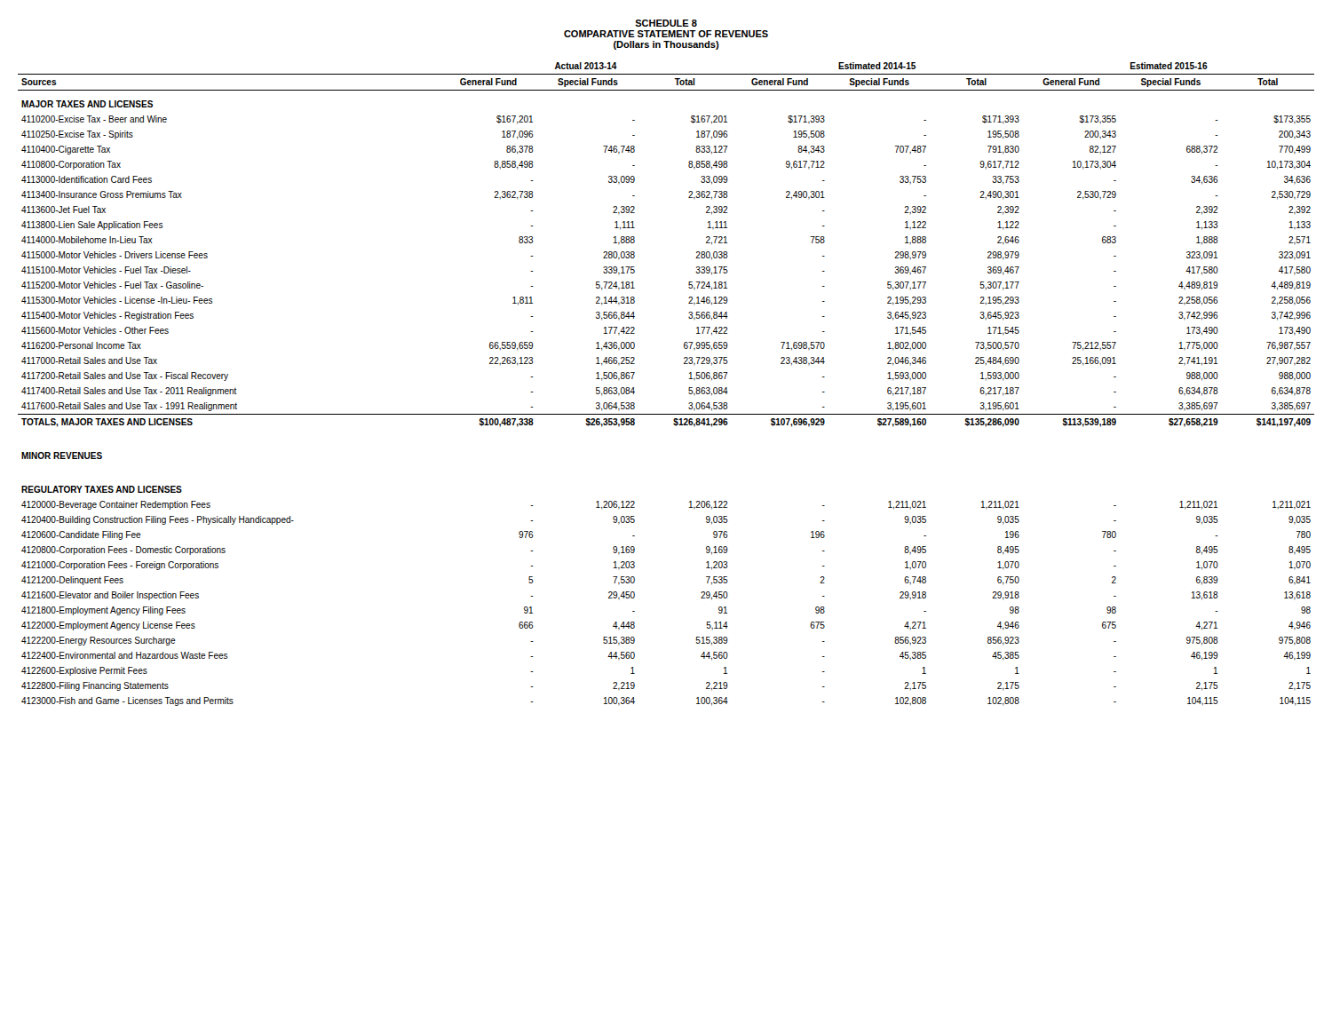SCHEDULE 8
COMPARATIVE STATEMENT OF REVENUES
(Dollars in Thousands)
| | Actual 2013-14 | Estimated 2014-15 | Estimated 2015-16 |
| --- | --- | --- | --- |
| Sources | General Fund | Special Funds | Total | General Fund | Special Funds | Total | General Fund | Special Funds | Total |
| MAJOR TAXES AND LICENSES |
| 4110200-Excise Tax - Beer and Wine | $167,201 | - | $167,201 | $171,393 | - | $171,393 | $173,355 | - | $173,355 |
| 4110250-Excise Tax - Spirits | 187,096 | - | 187,096 | 195,508 | - | 195,508 | 200,343 | - | 200,343 |
| 4110400-Cigarette Tax | 86,378 | 746,748 | 833,127 | 84,343 | 707,487 | 791,830 | 82,127 | 688,372 | 770,499 |
| 4110800-Corporation Tax | 8,858,498 | - | 8,858,498 | 9,617,712 | - | 9,617,712 | 10,173,304 | - | 10,173,304 |
| 4113000-Identification Card Fees | - | 33,099 | 33,099 | - | 33,753 | 33,753 | - | 34,636 | 34,636 |
| 4113400-Insurance Gross Premiums Tax | 2,362,738 | - | 2,362,738 | 2,490,301 | - | 2,490,301 | 2,530,729 | - | 2,530,729 |
| 4113600-Jet Fuel Tax | - | 2,392 | 2,392 | - | 2,392 | 2,392 | - | 2,392 | 2,392 |
| 4113800-Lien Sale Application Fees | - | 1,111 | 1,111 | - | 1,122 | 1,122 | - | 1,133 | 1,133 |
| 4114000-Mobilehome In-Lieu Tax | 833 | 1,888 | 2,721 | 758 | 1,888 | 2,646 | 683 | 1,888 | 2,571 |
| 4115000-Motor Vehicles - Drivers License Fees | - | 280,038 | 280,038 | - | 298,979 | 298,979 | - | 323,091 | 323,091 |
| 4115100-Motor Vehicles - Fuel Tax -Diesel- | - | 339,175 | 339,175 | - | 369,467 | 369,467 | - | 417,580 | 417,580 |
| 4115200-Motor Vehicles - Fuel Tax - Gasoline- | - | 5,724,181 | 5,724,181 | - | 5,307,177 | 5,307,177 | - | 4,489,819 | 4,489,819 |
| 4115300-Motor Vehicles - License -In-Lieu- Fees | 1,811 | 2,144,318 | 2,146,129 | - | 2,195,293 | 2,195,293 | - | 2,258,056 | 2,258,056 |
| 4115400-Motor Vehicles - Registration Fees | - | 3,566,844 | 3,566,844 | - | 3,645,923 | 3,645,923 | - | 3,742,996 | 3,742,996 |
| 4115600-Motor Vehicles - Other Fees | - | 177,422 | 177,422 | - | 171,545 | 171,545 | - | 173,490 | 173,490 |
| 4116200-Personal Income Tax | 66,559,659 | 1,436,000 | 67,995,659 | 71,698,570 | 1,802,000 | 73,500,570 | 75,212,557 | 1,775,000 | 76,987,557 |
| 4117000-Retail Sales and Use Tax | 22,263,123 | 1,466,252 | 23,729,375 | 23,438,344 | 2,046,346 | 25,484,690 | 25,166,091 | 2,741,191 | 27,907,282 |
| 4117200-Retail Sales and Use Tax - Fiscal Recovery | - | 1,506,867 | 1,506,867 | - | 1,593,000 | 1,593,000 | - | 988,000 | 988,000 |
| 4117400-Retail Sales and Use Tax - 2011 Realignment | - | 5,863,084 | 5,863,084 | - | 6,217,187 | 6,217,187 | - | 6,634,878 | 6,634,878 |
| 4117600-Retail Sales and Use Tax - 1991 Realignment | - | 3,064,538 | 3,064,538 | - | 3,195,601 | 3,195,601 | - | 3,385,697 | 3,385,697 |
| TOTALS, MAJOR TAXES AND LICENSES | $100,487,338 | $26,353,958 | $126,841,296 | $107,696,929 | $27,589,160 | $135,286,090 | $113,539,189 | $27,658,219 | $141,197,409 |
| MINOR REVENUES |
| REGULATORY TAXES AND LICENSES |
| 4120000-Beverage Container Redemption Fees | - | 1,206,122 | 1,206,122 | - | 1,211,021 | 1,211,021 | - | 1,211,021 | 1,211,021 |
| 4120400-Building Construction Filing Fees - Physically Handicapped- | - | 9,035 | 9,035 | - | 9,035 | 9,035 | - | 9,035 | 9,035 |
| 4120600-Candidate Filing Fee | 976 | - | 976 | 196 | - | 196 | 780 | - | 780 |
| 4120800-Corporation Fees - Domestic Corporations | - | 9,169 | 9,169 | - | 8,495 | 8,495 | - | 8,495 | 8,495 |
| 4121000-Corporation Fees - Foreign Corporations | - | 1,203 | 1,203 | - | 1,070 | 1,070 | - | 1,070 | 1,070 |
| 4121200-Delinquent Fees | 5 | 7,530 | 7,535 | 2 | 6,748 | 6,750 | 2 | 6,839 | 6,841 |
| 4121600-Elevator and Boiler Inspection Fees | - | 29,450 | 29,450 | - | 29,918 | 29,918 | - | 13,618 | 13,618 |
| 4121800-Employment Agency Filing Fees | 91 | - | 91 | 98 | - | 98 | 98 | - | 98 |
| 4122000-Employment Agency License Fees | 666 | 4,448 | 5,114 | 675 | 4,271 | 4,946 | 675 | 4,271 | 4,946 |
| 4122200-Energy Resources Surcharge | - | 515,389 | 515,389 | - | 856,923 | 856,923 | - | 975,808 | 975,808 |
| 4122400-Environmental and Hazardous Waste Fees | - | 44,560 | 44,560 | - | 45,385 | 45,385 | - | 46,199 | 46,199 |
| 4122600-Explosive Permit Fees | - | 1 | 1 | - | 1 | 1 | - | 1 | 1 |
| 4122800-Filing Financing Statements | - | 2,219 | 2,219 | - | 2,175 | 2,175 | - | 2,175 | 2,175 |
| 4123000-Fish and Game - Licenses Tags and Permits | - | 100,364 | 100,364 | - | 102,808 | 102,808 | - | 104,115 | 104,115 |